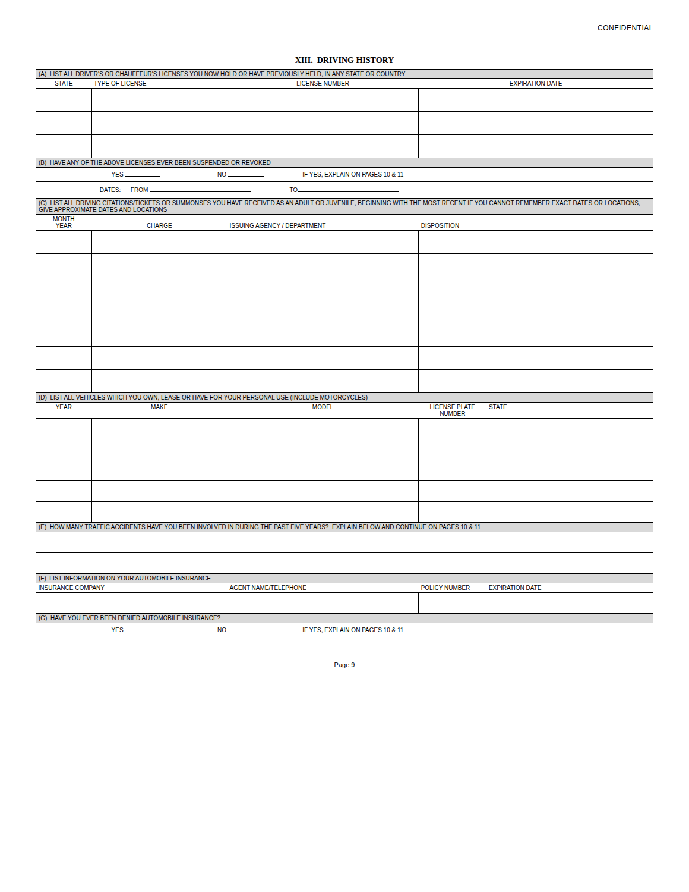CONFIDENTIAL
XIII. DRIVING HISTORY
| (A) LIST ALL DRIVER'S OR CHAUFFEUR'S LICENSES YOU NOW HOLD OR HAVE PREVIOUSLY HELD, IN ANY STATE OR COUNTRY |
| STATE | TYPE OF LICENSE | LICENSE NUMBER | EXPIRATION DATE |
| (B) HAVE ANY OF THE ABOVE LICENSES EVER BEEN SUSPENDED OR REVOKED |
| YES NO IF YES, EXPLAIN ON PAGES 10 & 11 |
| DATES: FROM TO |
| (C) LIST ALL DRIVING CITATIONS/TICKETS OR SUMMONSES YOU HAVE RECEIVED AS AN ADULT OR JUVENILE, BEGINNING WITH THE MOST RECENT IF YOU CANNOT REMEMBER EXACT DATES OR LOCATIONS, GIVE APPROXIMATE DATES AND LOCATIONS |
| MONTH YEAR | CHARGE | ISSUING AGENCY / DEPARTMENT | DISPOSITION |
| (D) LIST ALL VEHICLES WHICH YOU OWN, LEASE OR HAVE FOR YOUR PERSONAL USE (INCLUDE MOTORCYCLES) |
| YEAR | MAKE | MODEL | LICENSE PLATE NUMBER | STATE |
| (E) HOW MANY TRAFFIC ACCIDENTS HAVE YOU BEEN INVOLVED IN DURING THE PAST FIVE YEARS? EXPLAIN BELOW AND CONTINUE ON PAGES 10 & 11 |
| (F) LIST INFORMATION ON YOUR AUTOMOBILE INSURANCE |
| INSURANCE COMPANY | AGENT NAME/TELEPHONE | POLICY NUMBER | EXPIRATION DATE |
| (G) HAVE YOU EVER BEEN DENIED AUTOMOBILE INSURANCE? |
| YES NO IF YES, EXPLAIN ON PAGES 10 & 11 |
Page 9